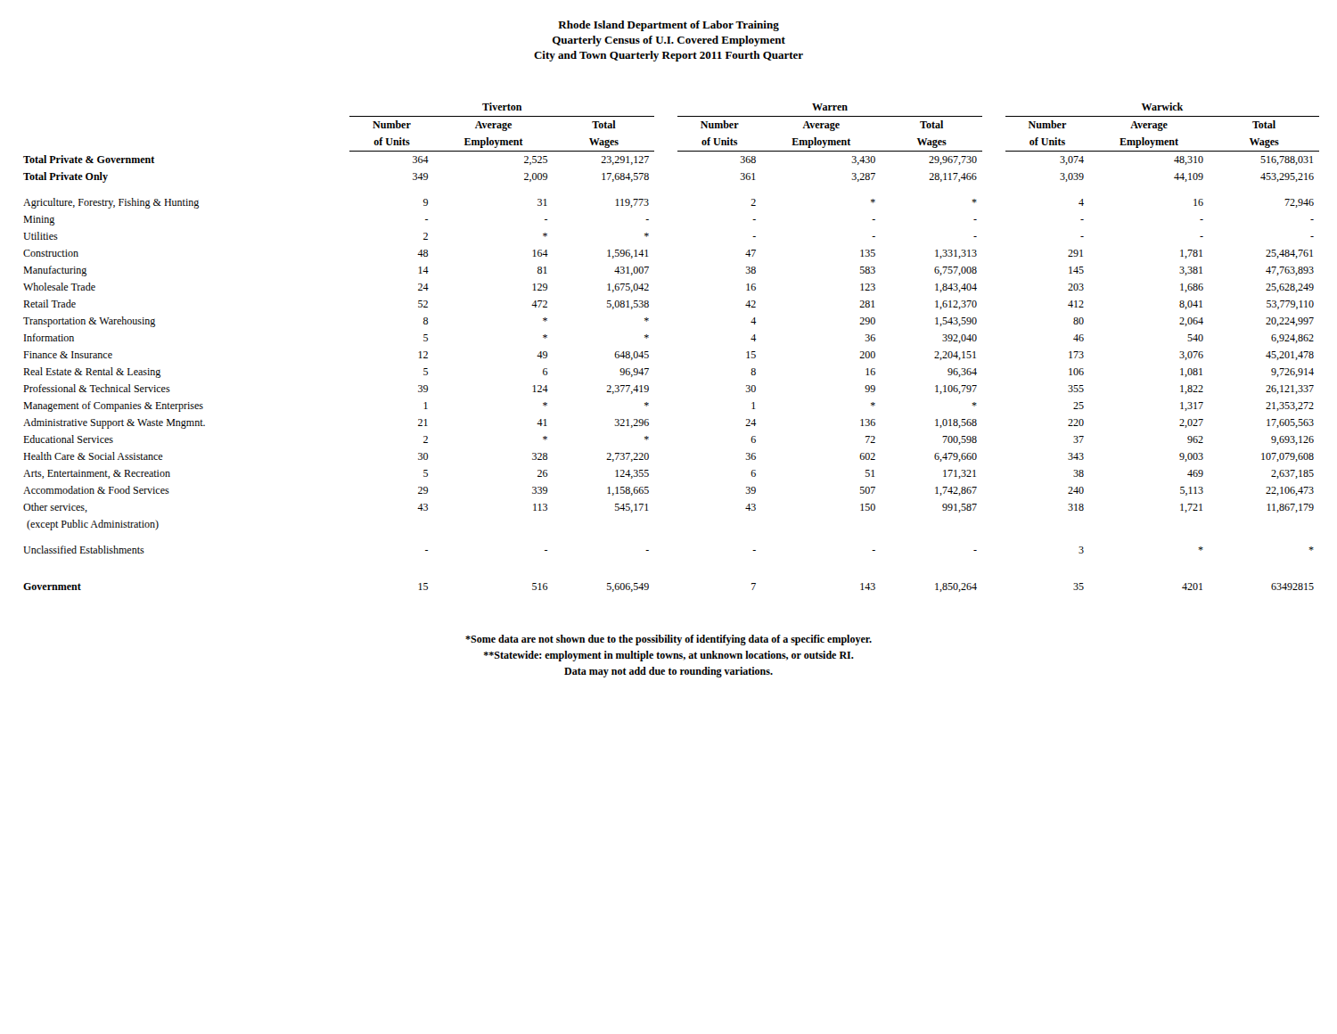Rhode Island Department of Labor Training
Quarterly Census of U.I. Covered Employment
City and Town Quarterly Report 2011 Fourth Quarter
| | Tiverton | | Warren | | Warwick |
| --- | --- | --- | --- | --- | --- |
| | Number | Average | Total | | Number | Average | Total | | Number | Average | Total |
| | of Units | Employment | Wages | | of Units | Employment | Wages | | of Units | Employment | Wages |
| Total Private & Government | 364 | 2,525 | 23,291,127 | | 368 | 3,430 | 29,967,730 | | 3,074 | 48,310 | 516,788,031 |
| Total Private Only | 349 | 2,009 | 17,684,578 | | 361 | 3,287 | 28,117,466 | | 3,039 | 44,109 | 453,295,216 |
| Agriculture, Forestry, Fishing & Hunting | 9 | 31 | 119,773 | | 2 | * | * | | 4 | 16 | 72,946 |
| Mining | - | - | - | | - | - | - | | - | - | - |
| Utilities | 2 | * | * | | - | - | - | | - | - | - |
| Construction | 48 | 164 | 1,596,141 | | 47 | 135 | 1,331,313 | | 291 | 1,781 | 25,484,761 |
| Manufacturing | 14 | 81 | 431,007 | | 38 | 583 | 6,757,008 | | 145 | 3,381 | 47,763,893 |
| Wholesale Trade | 24 | 129 | 1,675,042 | | 16 | 123 | 1,843,404 | | 203 | 1,686 | 25,628,249 |
| Retail Trade | 52 | 472 | 5,081,538 | | 42 | 281 | 1,612,370 | | 412 | 8,041 | 53,779,110 |
| Transportation & Warehousing | 8 | * | * | | 4 | 290 | 1,543,590 | | 80 | 2,064 | 20,224,997 |
| Information | 5 | * | * | | 4 | 36 | 392,040 | | 46 | 540 | 6,924,862 |
| Finance & Insurance | 12 | 49 | 648,045 | | 15 | 200 | 2,204,151 | | 173 | 3,076 | 45,201,478 |
| Real Estate & Rental & Leasing | 5 | 6 | 96,947 | | 8 | 16 | 96,364 | | 106 | 1,081 | 9,726,914 |
| Professional & Technical Services | 39 | 124 | 2,377,419 | | 30 | 99 | 1,106,797 | | 355 | 1,822 | 26,121,337 |
| Management of Companies & Enterprises | 1 | * | * | | 1 | * | * | | 25 | 1,317 | 21,353,272 |
| Administrative Support & Waste Mngmnt. | 21 | 41 | 321,296 | | 24 | 136 | 1,018,568 | | 220 | 2,027 | 17,605,563 |
| Educational Services | 2 | * | * | | 6 | 72 | 700,598 | | 37 | 962 | 9,693,126 |
| Health Care & Social Assistance | 30 | 328 | 2,737,220 | | 36 | 602 | 6,479,660 | | 343 | 9,003 | 107,079,608 |
| Arts, Entertainment, & Recreation | 5 | 26 | 124,355 | | 6 | 51 | 171,321 | | 38 | 469 | 2,637,185 |
| Accommodation & Food Services | 29 | 339 | 1,158,665 | | 39 | 507 | 1,742,867 | | 240 | 5,113 | 22,106,473 |
| Other services, | 43 | 113 | 545,171 | | 43 | 150 | 991,587 | | 318 | 1,721 | 11,867,179 |
| (except Public Administration) | | | | | | | | | | | |
| Unclassified Establishments | - | - | - | | - | - | - | | 3 | * | * |
| Government | 15 | 516 | 5,606,549 | | 7 | 143 | 1,850,264 | | 35 | 4201 | 63492815 |
*Some data are not shown due to the possibility of identifying data of a specific employer.
**Statewide: employment in multiple towns, at unknown locations, or outside RI.
Data may not add due to rounding variations.